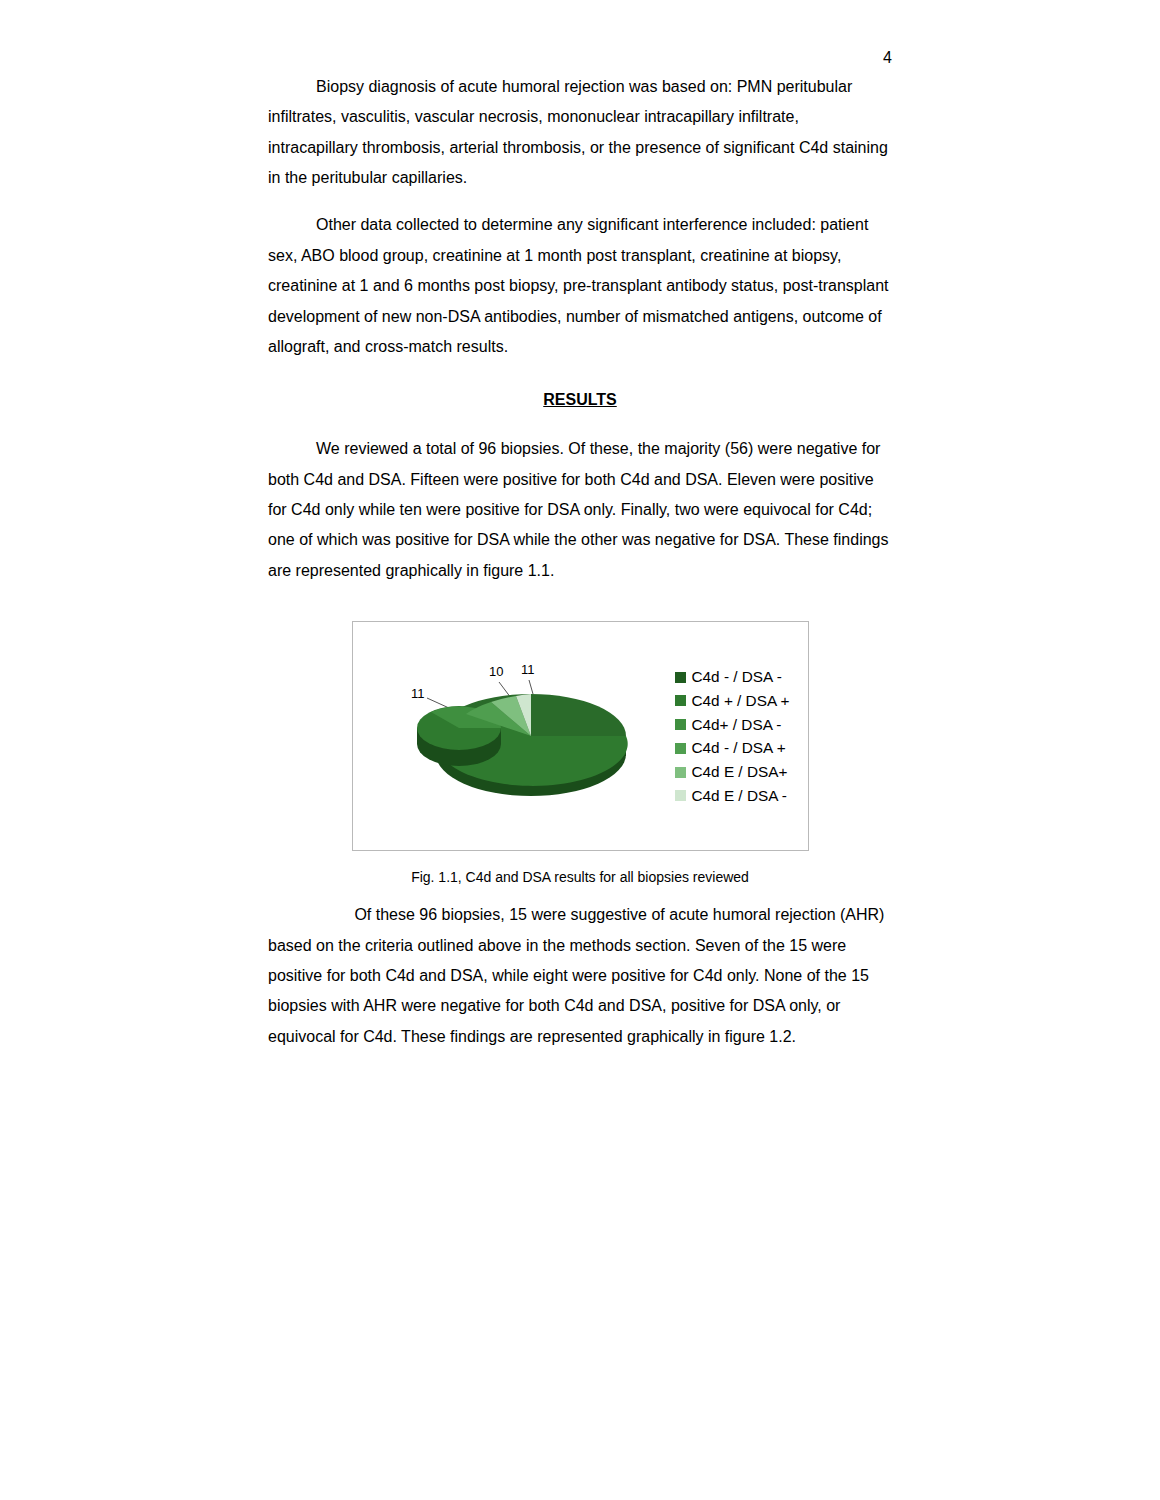4
Biopsy diagnosis of acute humoral rejection was based on: PMN peritubular infiltrates, vasculitis, vascular necrosis, mononuclear intracapillary infiltrate, intracapillary thrombosis, arterial thrombosis, or the presence of significant C4d staining in the peritubular capillaries.
Other data collected to determine any significant interference included: patient sex, ABO blood group, creatinine at 1 month post transplant, creatinine at biopsy, creatinine at 1 and 6 months post biopsy, pre-transplant antibody status, post-transplant development of new non-DSA antibodies, number of mismatched antigens, outcome of allograft, and cross-match results.
RESULTS
We reviewed a total of 96 biopsies. Of these, the majority (56) were negative for both C4d and DSA. Fifteen were positive for both C4d and DSA. Eleven were positive for C4d only while ten were positive for DSA only. Finally, two were equivocal for C4d; one of which was positive for DSA while the other was negative for DSA. These findings are represented graphically in figure 1.1.
10 11 11 15 58
C4d - / DSA -
C4d + / DSA +
C4d+ / DSA -
C4d - / DSA +
C4d E / DSA+
C4d E / DSA -
Fig. 1.1, C4d and DSA results for all biopsies reviewed
Of these 96 biopsies, 15 were suggestive of acute humoral rejection (AHR) based on the criteria outlined above in the methods section. Seven of the 15 were positive for both C4d and DSA, while eight were positive for C4d only. None of the 15 biopsies with AHR were negative for both C4d and DSA, positive for DSA only, or equivocal for C4d. These findings are represented graphically in figure 1.2.